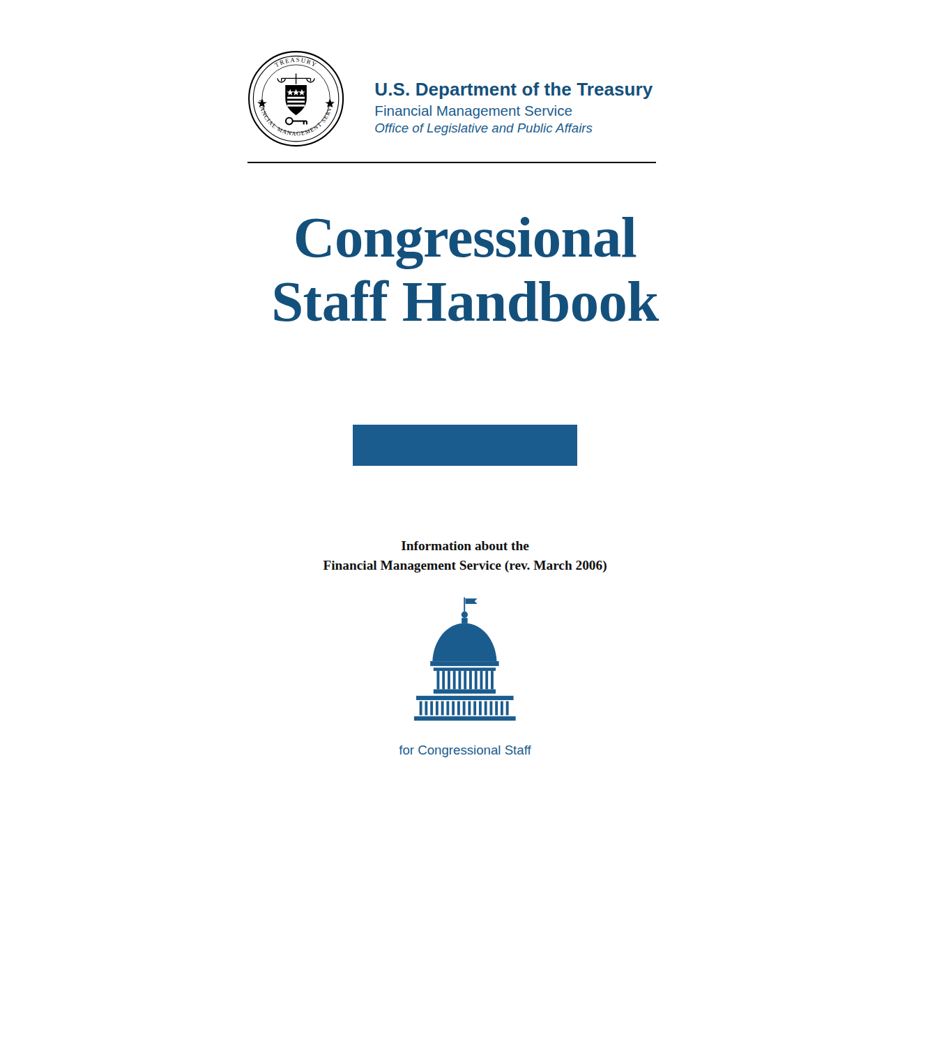TREASURY FINANCIAL MANAGEMENT SERVICE
U.S. Department of the Treasury
Financial Management Service
Office of Legislative and Public Affairs
Congressional Staff Handbook
Information about the
Financial Management Service (rev. March 2006)
for Congressional Staff